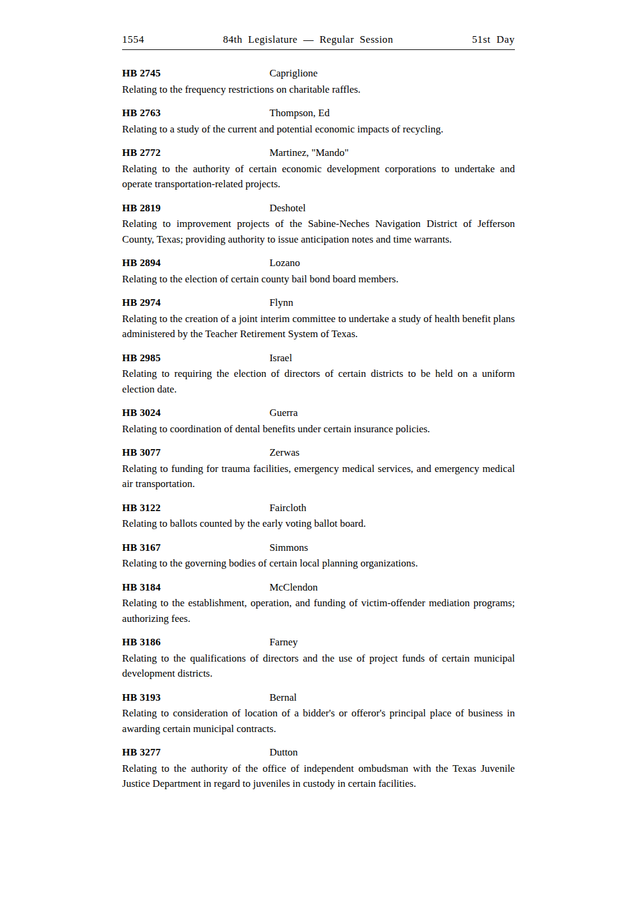1554 84th Legislature — Regular Session 51st Day
HB 2745 Capriglione
Relating to the frequency restrictions on charitable raffles.
HB 2763 Thompson, Ed
Relating to a study of the current and potential economic impacts of recycling.
HB 2772 Martinez, "Mando"
Relating to the authority of certain economic development corporations to undertake and operate transportation-related projects.
HB 2819 Deshotel
Relating to improvement projects of the Sabine-Neches Navigation District of Jefferson County, Texas; providing authority to issue anticipation notes and time warrants.
HB 2894 Lozano
Relating to the election of certain county bail bond board members.
HB 2974 Flynn
Relating to the creation of a joint interim committee to undertake a study of health benefit plans administered by the Teacher Retirement System of Texas.
HB 2985 Israel
Relating to requiring the election of directors of certain districts to be held on a uniform election date.
HB 3024 Guerra
Relating to coordination of dental benefits under certain insurance policies.
HB 3077 Zerwas
Relating to funding for trauma facilities, emergency medical services, and emergency medical air transportation.
HB 3122 Faircloth
Relating to ballots counted by the early voting ballot board.
HB 3167 Simmons
Relating to the governing bodies of certain local planning organizations.
HB 3184 McClendon
Relating to the establishment, operation, and funding of victim-offender mediation programs; authorizing fees.
HB 3186 Farney
Relating to the qualifications of directors and the use of project funds of certain municipal development districts.
HB 3193 Bernal
Relating to consideration of location of a bidder's or offeror's principal place of business in awarding certain municipal contracts.
HB 3277 Dutton
Relating to the authority of the office of independent ombudsman with the Texas Juvenile Justice Department in regard to juveniles in custody in certain facilities.